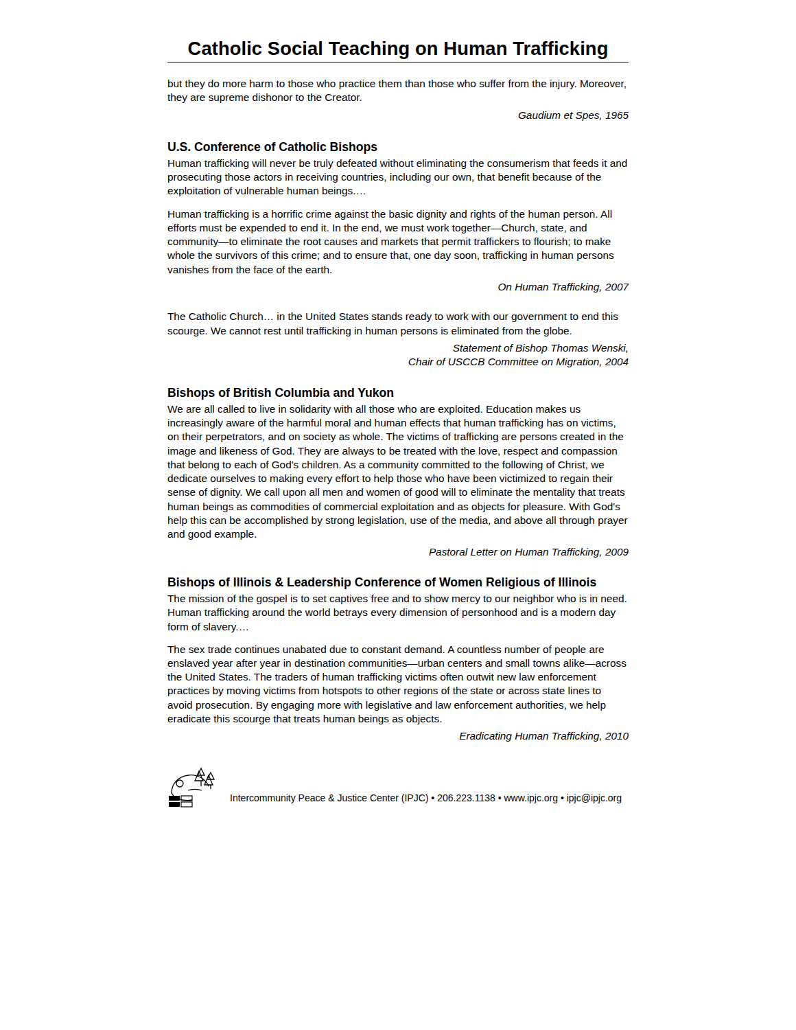Catholic Social Teaching on Human Trafficking
but they do more harm to those who practice them than those who suffer from the injury. Moreover, they are supreme dishonor to the Creator.
Gaudium et Spes, 1965
U.S. Conference of Catholic Bishops
Human trafficking will never be truly defeated without eliminating the consumerism that feeds it and prosecuting those actors in receiving countries, including our own, that benefit because of the exploitation of vulnerable human beings.…
Human trafficking is a horrific crime against the basic dignity and rights of the human person. All efforts must be expended to end it. In the end, we must work together—Church, state, and community—to eliminate the root causes and markets that permit traffickers to flourish; to make whole the survivors of this crime; and to ensure that, one day soon, trafficking in human persons vanishes from the face of the earth.
On Human Trafficking, 2007
The Catholic Church… in the United States stands ready to work with our government to end this scourge. We cannot rest until trafficking in human persons is eliminated from the globe.
Statement of Bishop Thomas Wenski,Chair of USCCB Committee on Migration, 2004
Bishops of British Columbia and Yukon
We are all called to live in solidarity with all those who are exploited. Education makes us increasingly aware of the harmful moral and human effects that human trafficking has on victims, on their perpetrators, and on society as whole. The victims of trafficking are persons created in the image and likeness of God. They are always to be treated with the love, respect and compassion that belong to each of God's children. As a community committed to the following of Christ, we dedicate ourselves to making every effort to help those who have been victimized to regain their sense of dignity. We call upon all men and women of good will to eliminate the mentality that treats human beings as commodities of commercial exploitation and as objects for pleasure. With God's help this can be accomplished by strong legislation, use of the media, and above all through prayer and good example.
Pastoral Letter on Human Trafficking, 2009
Bishops of Illinois & Leadership Conference of Women Religious of Illinois
The mission of the gospel is to set captives free and to show mercy to our neighbor who is in need. Human trafficking around the world betrays every dimension of personhood and is a modern day form of slavery.…
The sex trade continues unabated due to constant demand. A countless number of people are enslaved year after year in destination communities—urban centers and small towns alike—across the United States. The traders of human trafficking victims often outwit new law enforcement practices by moving victims from hotspots to other regions of the state or across state lines to avoid prosecution. By engaging more with legislative and law enforcement authorities, we help eradicate this scourge that treats human beings as objects.
Eradicating Human Trafficking, 2010
Intercommunity Peace & Justice Center (IPJC) • 206.223.1138 • www.ipjc.org • ipjc@ipjc.org